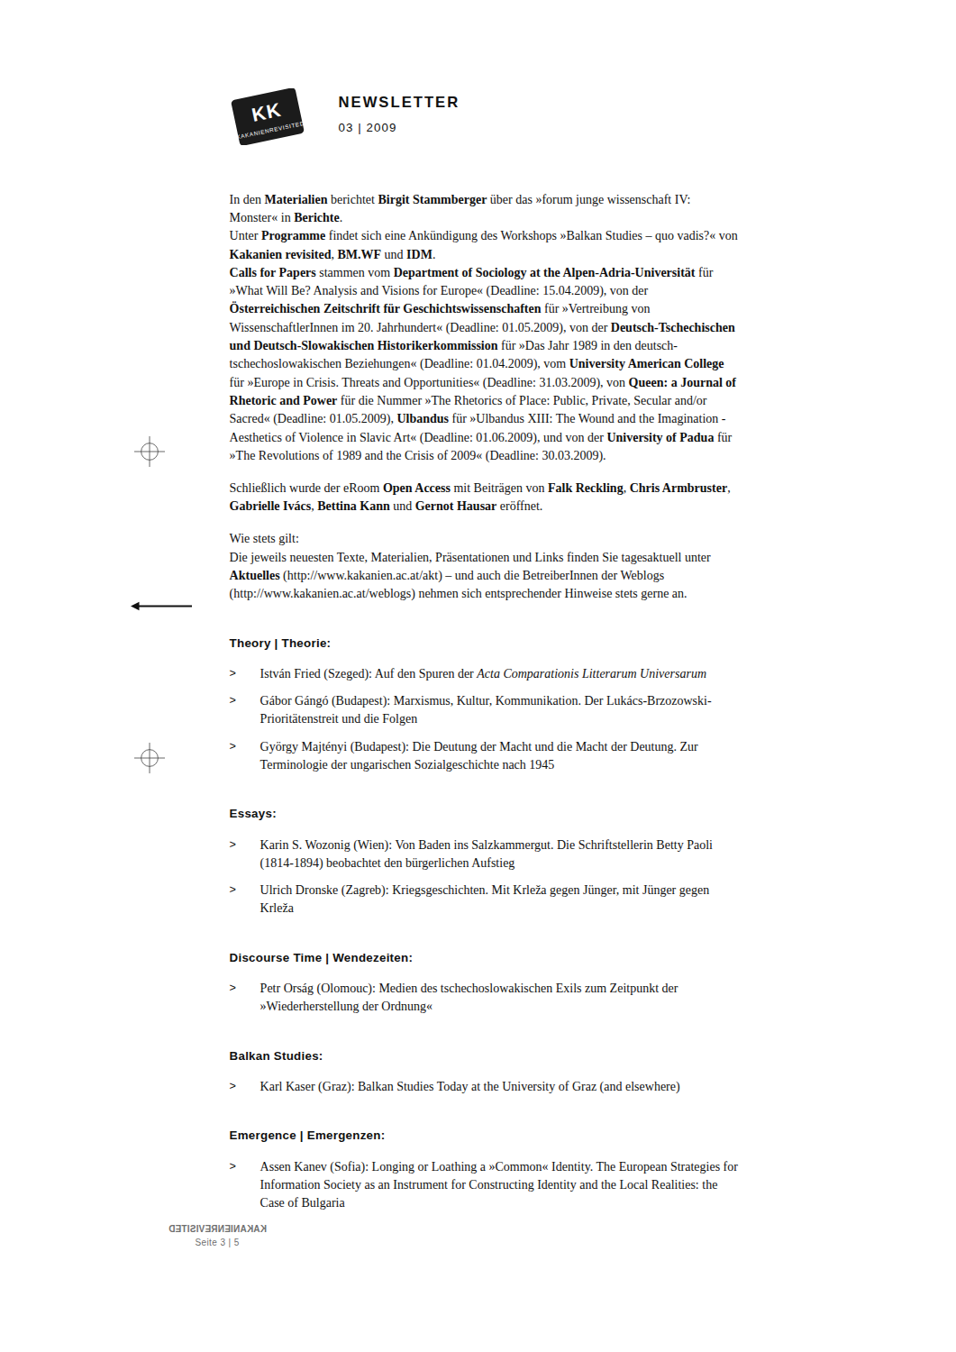KK KAKANIENREVISITED
NEWSLETTER
03 | 2009
In den Materialien berichtet Birgit Stammberger über das »forum junge wissenschaft IV: Monster« in Berichte.
Unter Programme findet sich eine Ankündigung des Workshops »Balkan Studies – quo vadis?« von Kakanien revisited, BM.WF und IDM.
Calls for Papers stammen vom Department of Sociology at the Alpen-Adria-Universität für »What Will Be? Analysis and Visions for Europe« (Deadline: 15.04.2009), von der Österreichischen Zeitschrift für Geschichtswissenschaften für »Vertreibung von WissenschaftlerInnen im 20. Jahrhundert« (Deadline: 01.05.2009), von der Deutsch-Tschechischen und Deutsch-Slowakischen Historikerkommission für »Das Jahr 1989 in den deutsch-tschechoslowakischen Beziehungen« (Deadline: 01.04.2009), vom University American College für »Europe in Crisis. Threats and Opportunities« (Deadline: 31.03.2009), von Queen: a Journal of Rhetoric and Power für die Nummer »The Rhetorics of Place: Public, Private, Secular and/or Sacred« (Deadline: 01.05.2009), Ulbandus für »Ulbandus XIII: The Wound and the Imagination - Aesthetics of Violence in Slavic Art« (Deadline: 01.06.2009), und von der University of Padua für »The Revolutions of 1989 and the Crisis of 2009« (Deadline: 30.03.2009).
Schließlich wurde der eRoom Open Access mit Beiträgen von Falk Reckling, Chris Armbruster, Gabrielle Ivács, Bettina Kann und Gernot Hausar eröffnet.
Wie stets gilt:
Die jeweils neuesten Texte, Materialien, Präsentationen und Links finden Sie tagesaktuell unter Aktuelles (http://www.kakanien.ac.at/akt) – und auch die BetreiberInnen der Weblogs (http://www.kakanien.ac.at/weblogs) nehmen sich entsprechender Hinweise stets gerne an.
Theory | Theorie:
István Fried (Szeged): Auf den Spuren der Acta Comparationis Litterarum Universarum
Gábor Gángó (Budapest): Marxismus, Kultur, Kommunikation. Der Lukács-Brzozowski-Prioritätenstreit und die Folgen
György Majtényi (Budapest): Die Deutung der Macht und die Macht der Deutung. Zur Terminologie der ungarischen Sozialgeschichte nach 1945
Essays:
Karin S. Wozonig (Wien): Von Baden ins Salzkammergut. Die Schriftstellerin Betty Paoli (1814-1894) beobachtet den bürgerlichen Aufstieg
Ulrich Dronske (Zagreb): Kriegsgeschichten. Mit Krleža gegen Jünger, mit Jünger gegen Krleža
Discourse Time | Wendezeiten:
Petr Orság (Olomouc): Medien des tschechoslowakischen Exils zum Zeitpunkt der »Wiederherstellung der Ordnung«
Balkan Studies:
Karl Kaser (Graz): Balkan Studies Today at the University of Graz (and elsewhere)
Emergence | Emergenzen:
Assen Kanev (Sofia): Longing or Loathing a »Common« Identity. The European Strategies for Information Society as an Instrument for Constructing Identity and the Local Realities: the Case of Bulgaria
KAKANIENREVISITED
Seite 3 | 5